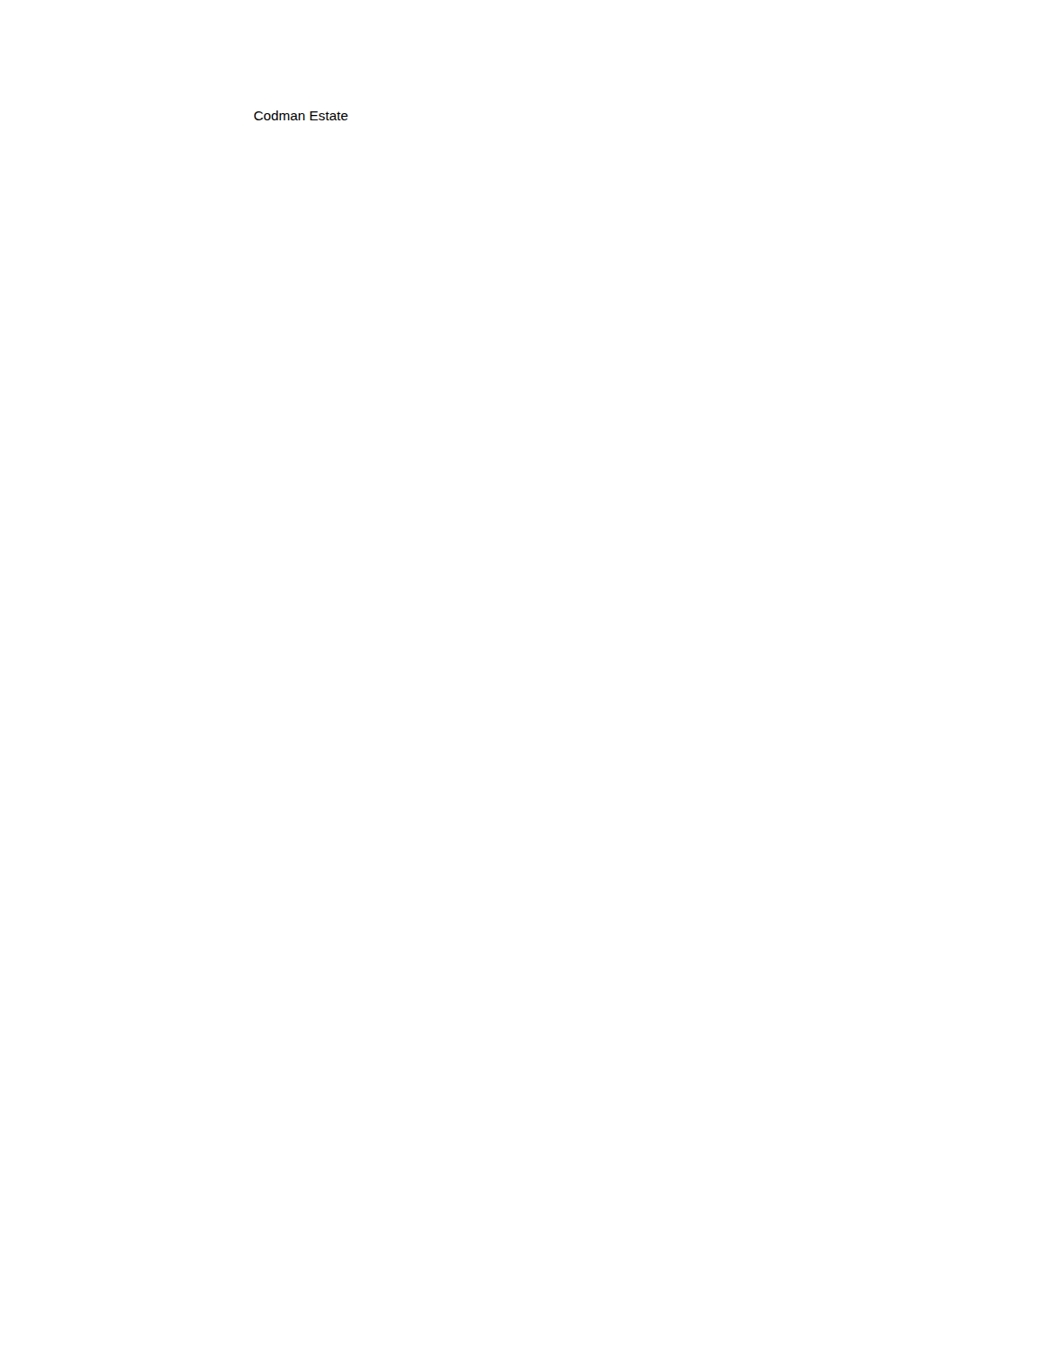Codman Estate